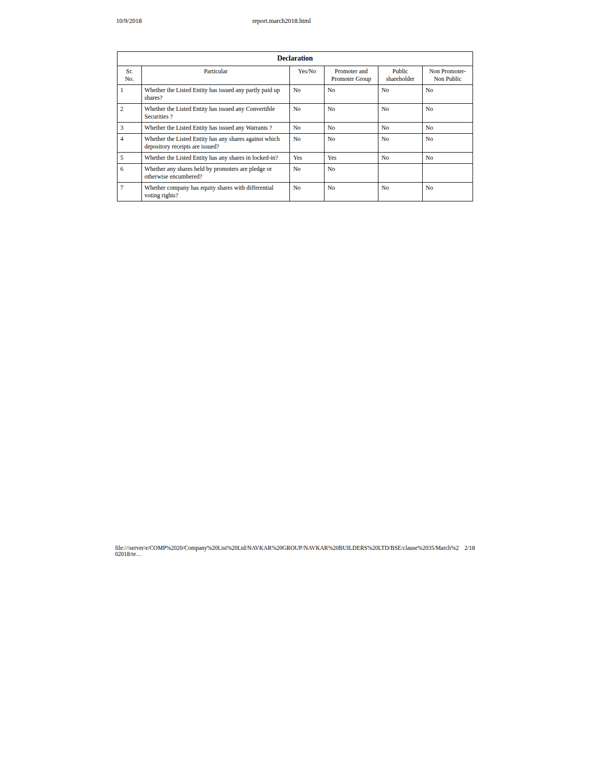10/9/2018
report.march2018.html
Declaration
| Sr. No. | Particular | Yes/No | Promoter and Promoter Group | Public shareholder | Non Promoter- Non Public |
| --- | --- | --- | --- | --- | --- |
| 1 | Whether the Listed Entity has issued any partly paid up shares? | No | No | No | No |
| 2 | Whether the Listed Entity has issued any Convertible Securities ? | No | No | No | No |
| 3 | Whether the Listed Entity has issued any Warrants ? | No | No | No | No |
| 4 | Whether the Listed Entity has any shares against which depository receipts are issued? | No | No | No | No |
| 5 | Whether the Listed Entity has any shares in locked-in? | Yes | Yes | No | No |
| 6 | Whether any shares held by promoters are pledge or otherwise encumbered? | No | No | | |
| 7 | Whether company has equity shares with differential voting rights? | No | No | No | No |
file:///server/e/COMP%2020/Company%20List%20Ltd/NAVKAR%20GROUP/NAVKAR%20BUILDERS%20LTD/BSE/clause%2035/March%202018/re…
2/18